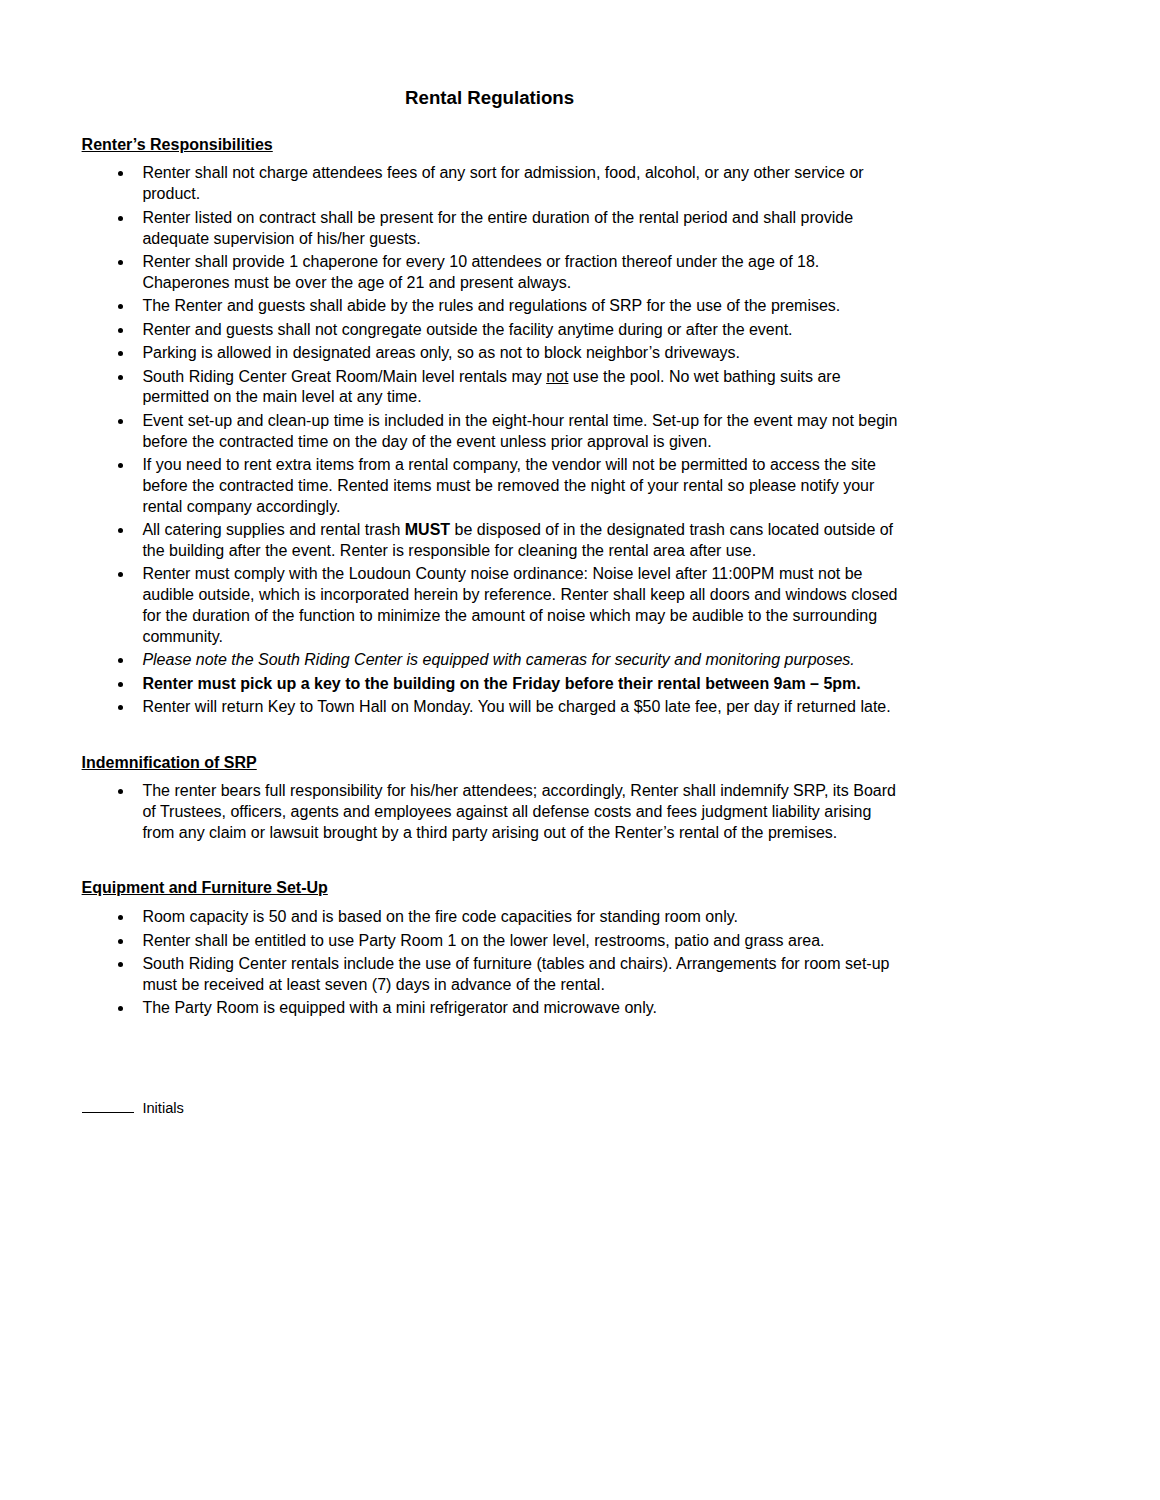Rental Regulations
Renter’s Responsibilities
Renter shall not charge attendees fees of any sort for admission, food, alcohol, or any other service or product.
Renter listed on contract shall be present for the entire duration of the rental period and shall provide adequate supervision of his/her guests.
Renter shall provide 1 chaperone for every 10 attendees or fraction thereof under the age of 18. Chaperones must be over the age of 21 and present always.
The Renter and guests shall abide by the rules and regulations of SRP for the use of the premises.
Renter and guests shall not congregate outside the facility anytime during or after the event.
Parking is allowed in designated areas only, so as not to block neighbor’s driveways.
South Riding Center Great Room/Main level rentals may not use the pool. No wet bathing suits are permitted on the main level at any time.
Event set-up and clean-up time is included in the eight-hour rental time. Set-up for the event may not begin before the contracted time on the day of the event unless prior approval is given.
If you need to rent extra items from a rental company, the vendor will not be permitted to access the site before the contracted time. Rented items must be removed the night of your rental so please notify your rental company accordingly.
All catering supplies and rental trash MUST be disposed of in the designated trash cans located outside of the building after the event. Renter is responsible for cleaning the rental area after use.
Renter must comply with the Loudoun County noise ordinance: Noise level after 11:00PM must not be audible outside, which is incorporated herein by reference. Renter shall keep all doors and windows closed for the duration of the function to minimize the amount of noise which may be audible to the surrounding community.
Please note the South Riding Center is equipped with cameras for security and monitoring purposes.
Renter must pick up a key to the building on the Friday before their rental between 9am – 5pm.
Renter will return Key to Town Hall on Monday. You will be charged a $50 late fee, per day if returned late.
Indemnification of SRP
The renter bears full responsibility for his/her attendees; accordingly, Renter shall indemnify SRP, its Board of Trustees, officers, agents and employees against all defense costs and fees judgment liability arising from any claim or lawsuit brought by a third party arising out of the Renter’s rental of the premises.
Equipment and Furniture Set-Up
Room capacity is 50 and is based on the fire code capacities for standing room only.
Renter shall be entitled to use Party Room 1 on the lower level, restrooms, patio and grass area.
South Riding Center rentals include the use of furniture (tables and chairs). Arrangements for room set-up must be received at least seven (7) days in advance of the rental.
The Party Room is equipped with a mini refrigerator and microwave only.
Initials